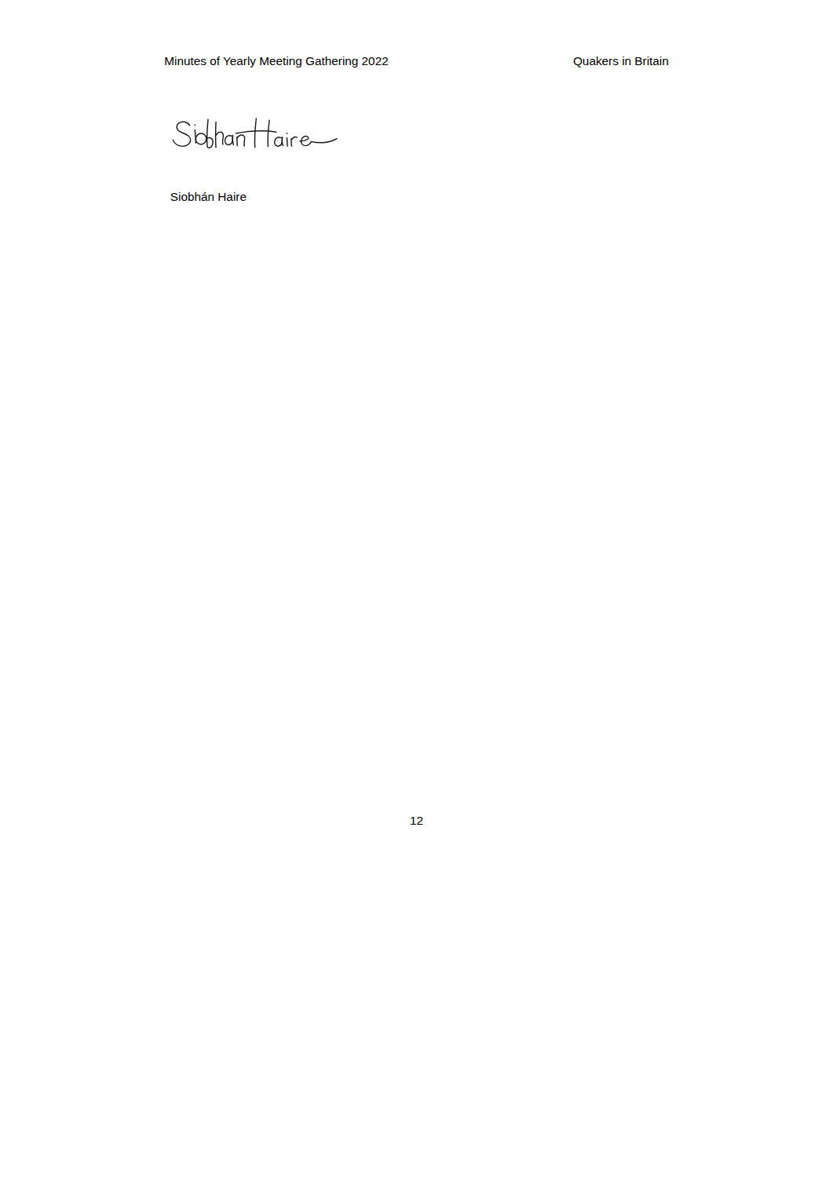Minutes of Yearly Meeting Gathering 2022
Quakers in Britain
Siobhán Haire
12